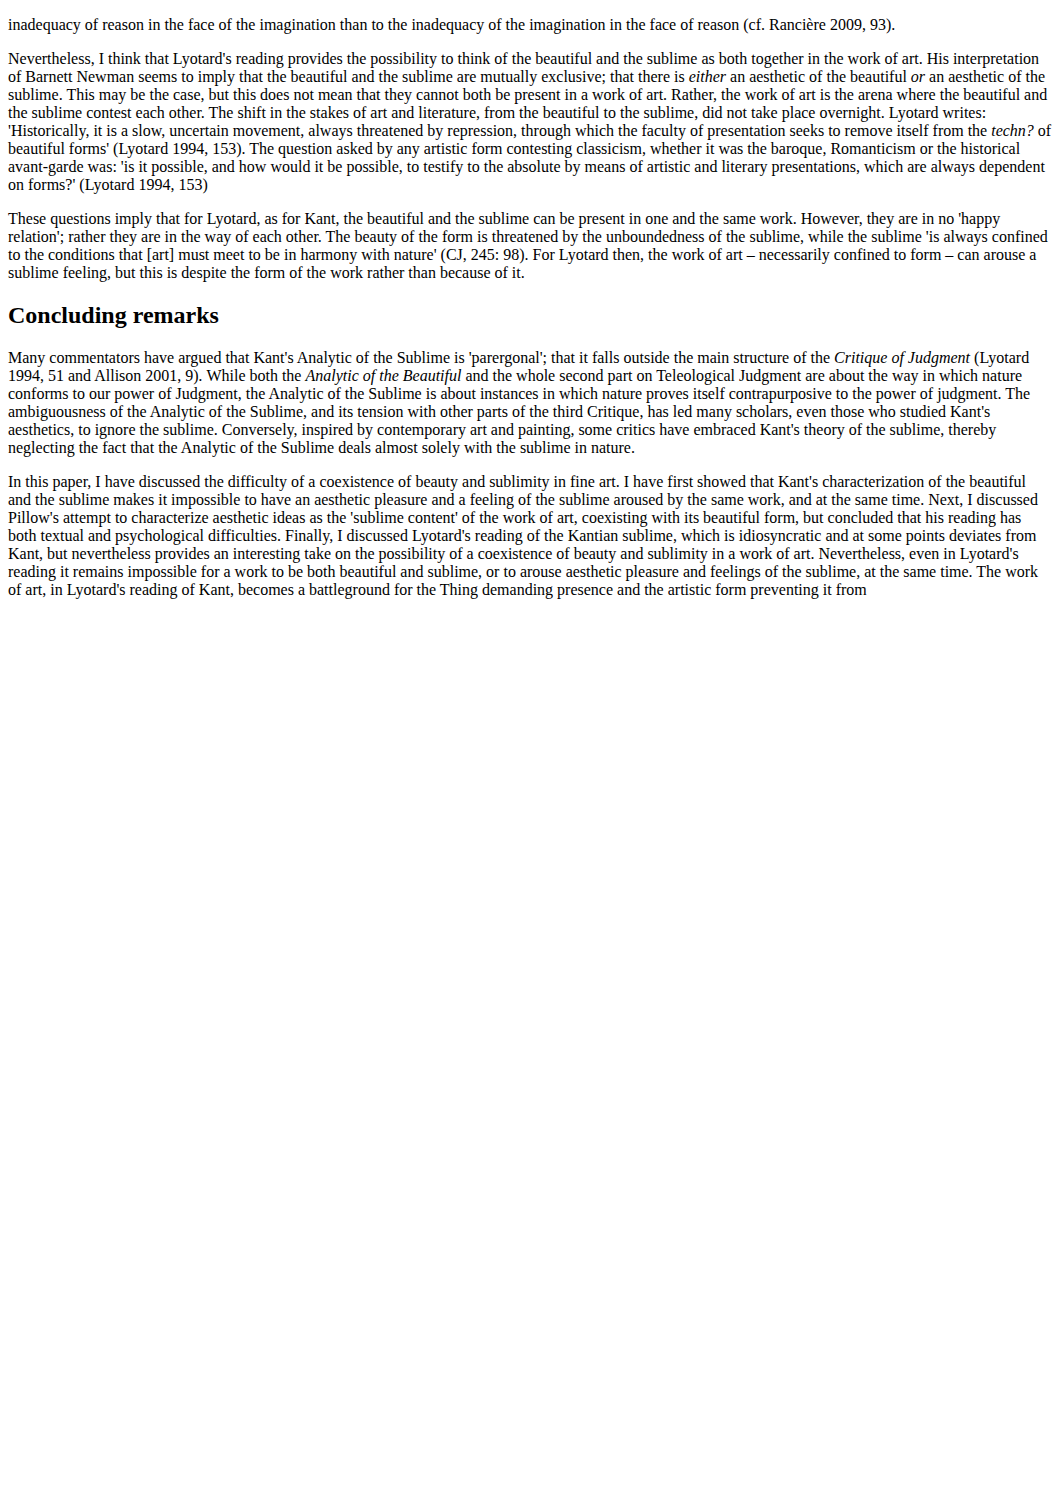inadequacy of reason in the face of the imagination than to the inadequacy of the imagination in the face of reason (cf. Rancière 2009, 93).
Nevertheless, I think that Lyotard's reading provides the possibility to think of the beautiful and the sublime as both together in the work of art. His interpretation of Barnett Newman seems to imply that the beautiful and the sublime are mutually exclusive; that there is either an aesthetic of the beautiful or an aesthetic of the sublime. This may be the case, but this does not mean that they cannot both be present in a work of art. Rather, the work of art is the arena where the beautiful and the sublime contest each other. The shift in the stakes of art and literature, from the beautiful to the sublime, did not take place overnight. Lyotard writes: 'Historically, it is a slow, uncertain movement, always threatened by repression, through which the faculty of presentation seeks to remove itself from the techn? of beautiful forms' (Lyotard 1994, 153). The question asked by any artistic form contesting classicism, whether it was the baroque, Romanticism or the historical avant-garde was: 'is it possible, and how would it be possible, to testify to the absolute by means of artistic and literary presentations, which are always dependent on forms?' (Lyotard 1994, 153)
These questions imply that for Lyotard, as for Kant, the beautiful and the sublime can be present in one and the same work. However, they are in no 'happy relation'; rather they are in the way of each other. The beauty of the form is threatened by the unboundedness of the sublime, while the sublime 'is always confined to the conditions that [art] must meet to be in harmony with nature' (CJ, 245: 98). For Lyotard then, the work of art – necessarily confined to form – can arouse a sublime feeling, but this is despite the form of the work rather than because of it.
Concluding remarks
Many commentators have argued that Kant's Analytic of the Sublime is 'parergonal'; that it falls outside the main structure of the Critique of Judgment (Lyotard 1994, 51 and Allison 2001, 9). While both the Analytic of the Beautiful and the whole second part on Teleological Judgment are about the way in which nature conforms to our power of Judgment, the Analytic of the Sublime is about instances in which nature proves itself contrapurposive to the power of judgment. The ambiguousness of the Analytic of the Sublime, and its tension with other parts of the third Critique, has led many scholars, even those who studied Kant's aesthetics, to ignore the sublime. Conversely, inspired by contemporary art and painting, some critics have embraced Kant's theory of the sublime, thereby neglecting the fact that the Analytic of the Sublime deals almost solely with the sublime in nature.
In this paper, I have discussed the difficulty of a coexistence of beauty and sublimity in fine art. I have first showed that Kant's characterization of the beautiful and the sublime makes it impossible to have an aesthetic pleasure and a feeling of the sublime aroused by the same work, and at the same time. Next, I discussed Pillow's attempt to characterize aesthetic ideas as the 'sublime content' of the work of art, coexisting with its beautiful form, but concluded that his reading has both textual and psychological difficulties. Finally, I discussed Lyotard's reading of the Kantian sublime, which is idiosyncratic and at some points deviates from Kant, but nevertheless provides an interesting take on the possibility of a coexistence of beauty and sublimity in a work of art. Nevertheless, even in Lyotard's reading it remains impossible for a work to be both beautiful and sublime, or to arouse aesthetic pleasure and feelings of the sublime, at the same time. The work of art, in Lyotard's reading of Kant, becomes a battleground for the Thing demanding presence and the artistic form preventing it from